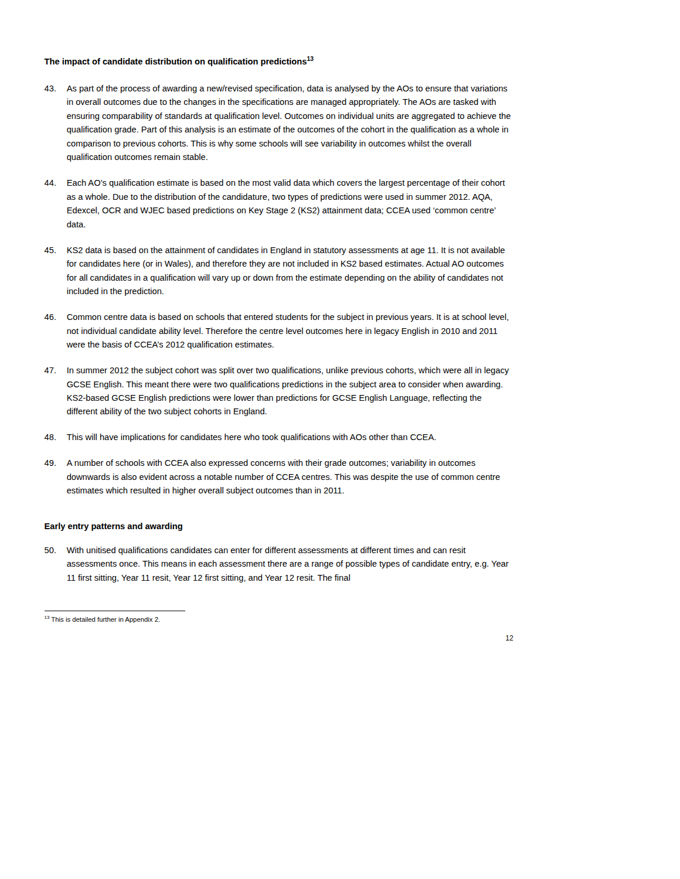The impact of candidate distribution on qualification predictions13
As part of the process of awarding a new/revised specification, data is analysed by the AOs to ensure that variations in overall outcomes due to the changes in the specifications are managed appropriately. The AOs are tasked with ensuring comparability of standards at qualification level. Outcomes on individual units are aggregated to achieve the qualification grade. Part of this analysis is an estimate of the outcomes of the cohort in the qualification as a whole in comparison to previous cohorts. This is why some schools will see variability in outcomes whilst the overall qualification outcomes remain stable.
Each AO’s qualification estimate is based on the most valid data which covers the largest percentage of their cohort as a whole. Due to the distribution of the candidature, two types of predictions were used in summer 2012. AQA, Edexcel, OCR and WJEC based predictions on Key Stage 2 (KS2) attainment data; CCEA used ‘common centre’ data.
KS2 data is based on the attainment of candidates in England in statutory assessments at age 11. It is not available for candidates here (or in Wales), and therefore they are not included in KS2 based estimates. Actual AO outcomes for all candidates in a qualification will vary up or down from the estimate depending on the ability of candidates not included in the prediction.
Common centre data is based on schools that entered students for the subject in previous years. It is at school level, not individual candidate ability level. Therefore the centre level outcomes here in legacy English in 2010 and 2011 were the basis of CCEA’s 2012 qualification estimates.
In summer 2012 the subject cohort was split over two qualifications, unlike previous cohorts, which were all in legacy GCSE English. This meant there were two qualifications predictions in the subject area to consider when awarding. KS2-based GCSE English predictions were lower than predictions for GCSE English Language, reflecting the different ability of the two subject cohorts in England.
This will have implications for candidates here who took qualifications with AOs other than CCEA.
A number of schools with CCEA also expressed concerns with their grade outcomes; variability in outcomes downwards is also evident across a notable number of CCEA centres. This was despite the use of common centre estimates which resulted in higher overall subject outcomes than in 2011.
Early entry patterns and awarding
With unitised qualifications candidates can enter for different assessments at different times and can resit assessments once. This means in each assessment there are a range of possible types of candidate entry, e.g. Year 11 first sitting, Year 11 resit, Year 12 first sitting, and Year 12 resit. The final
13 This is detailed further in Appendix 2.
12